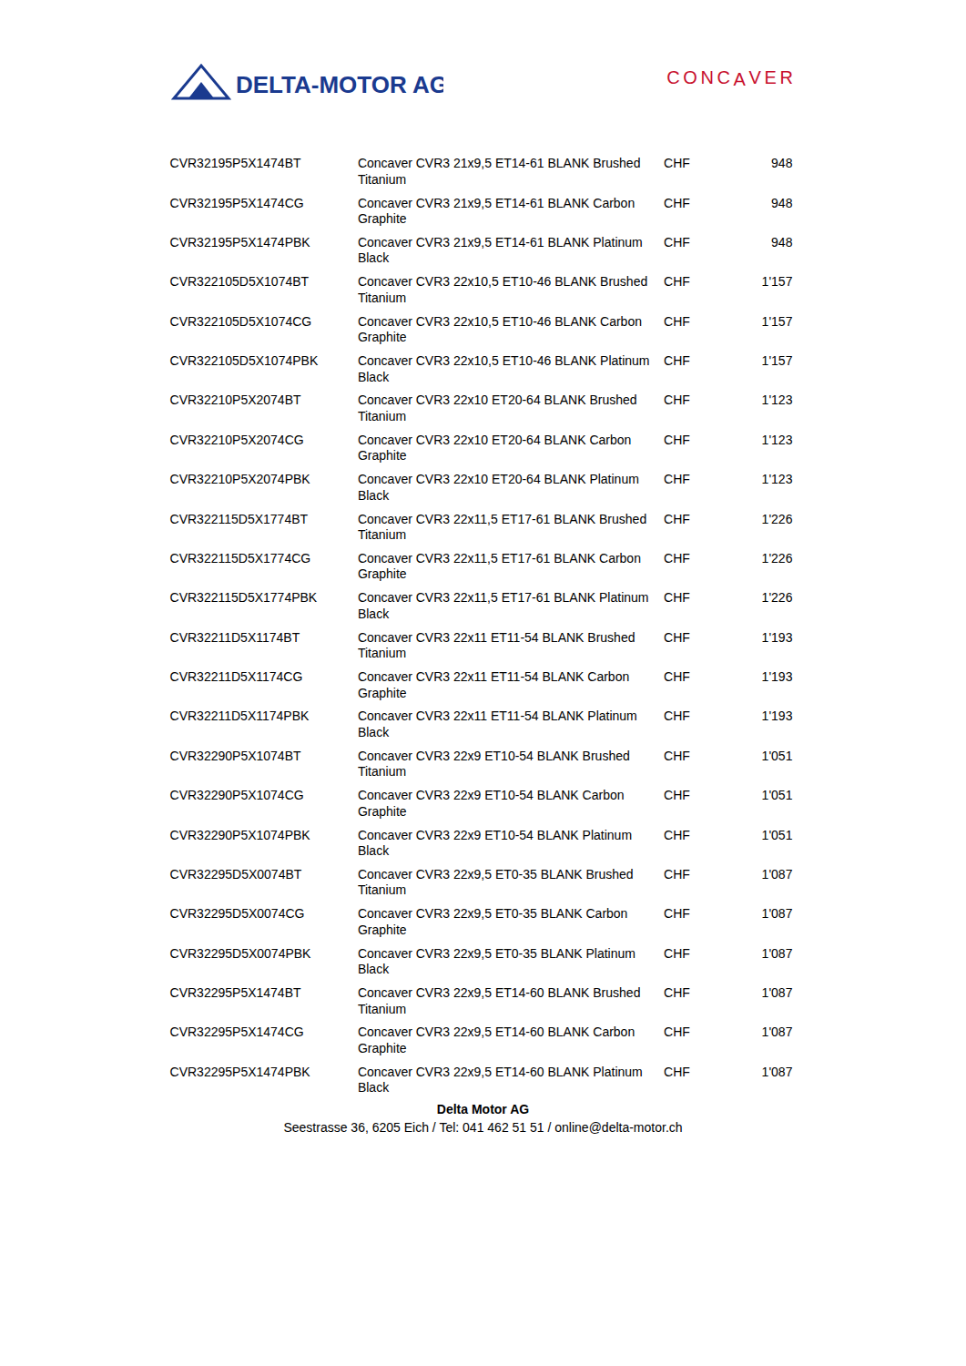DELTA-MOTOR AG
CONCAVER
| CVR32195P5X1474BT | Concaver CVR3 21x9,5 ET14-61 BLANK Brushed Titanium | CHF | 948 |
| CVR32195P5X1474CG | Concaver CVR3 21x9,5 ET14-61 BLANK Carbon Graphite | CHF | 948 |
| CVR32195P5X1474PBK | Concaver CVR3 21x9,5 ET14-61 BLANK Platinum Black | CHF | 948 |
| CVR322105D5X1074BT | Concaver CVR3 22x10,5 ET10-46 BLANK Brushed Titanium | CHF | 1'157 |
| CVR322105D5X1074CG | Concaver CVR3 22x10,5 ET10-46 BLANK Carbon Graphite | CHF | 1'157 |
| CVR322105D5X1074PBK | Concaver CVR3 22x10,5 ET10-46 BLANK Platinum Black | CHF | 1'157 |
| CVR32210P5X2074BT | Concaver CVR3 22x10 ET20-64 BLANK Brushed Titanium | CHF | 1'123 |
| CVR32210P5X2074CG | Concaver CVR3 22x10 ET20-64 BLANK Carbon Graphite | CHF | 1'123 |
| CVR32210P5X2074PBK | Concaver CVR3 22x10 ET20-64 BLANK Platinum Black | CHF | 1'123 |
| CVR322115D5X1774BT | Concaver CVR3 22x11,5 ET17-61 BLANK Brushed Titanium | CHF | 1'226 |
| CVR322115D5X1774CG | Concaver CVR3 22x11,5 ET17-61 BLANK Carbon Graphite | CHF | 1'226 |
| CVR322115D5X1774PBK | Concaver CVR3 22x11,5 ET17-61 BLANK Platinum Black | CHF | 1'226 |
| CVR32211D5X1174BT | Concaver CVR3 22x11 ET11-54 BLANK Brushed Titanium | CHF | 1'193 |
| CVR32211D5X1174CG | Concaver CVR3 22x11 ET11-54 BLANK Carbon Graphite | CHF | 1'193 |
| CVR32211D5X1174PBK | Concaver CVR3 22x11 ET11-54 BLANK Platinum Black | CHF | 1'193 |
| CVR32290P5X1074BT | Concaver CVR3 22x9 ET10-54 BLANK Brushed Titanium | CHF | 1'051 |
| CVR32290P5X1074CG | Concaver CVR3 22x9 ET10-54 BLANK Carbon Graphite | CHF | 1'051 |
| CVR32290P5X1074PBK | Concaver CVR3 22x9 ET10-54 BLANK Platinum Black | CHF | 1'051 |
| CVR32295D5X0074BT | Concaver CVR3 22x9,5 ET0-35 BLANK Brushed Titanium | CHF | 1'087 |
| CVR32295D5X0074CG | Concaver CVR3 22x9,5 ET0-35 BLANK Carbon Graphite | CHF | 1'087 |
| CVR32295D5X0074PBK | Concaver CVR3 22x9,5 ET0-35 BLANK Platinum Black | CHF | 1'087 |
| CVR32295P5X1474BT | Concaver CVR3 22x9,5 ET14-60 BLANK Brushed Titanium | CHF | 1'087 |
| CVR32295P5X1474CG | Concaver CVR3 22x9,5 ET14-60 BLANK Carbon Graphite | CHF | 1'087 |
| CVR32295P5X1474PBK | Concaver CVR3 22x9,5 ET14-60 BLANK Platinum Black | CHF | 1'087 |
Delta Motor AG
Seestrasse 36, 6205 Eich / Tel: 041 462 51 51 / online@delta-motor.ch